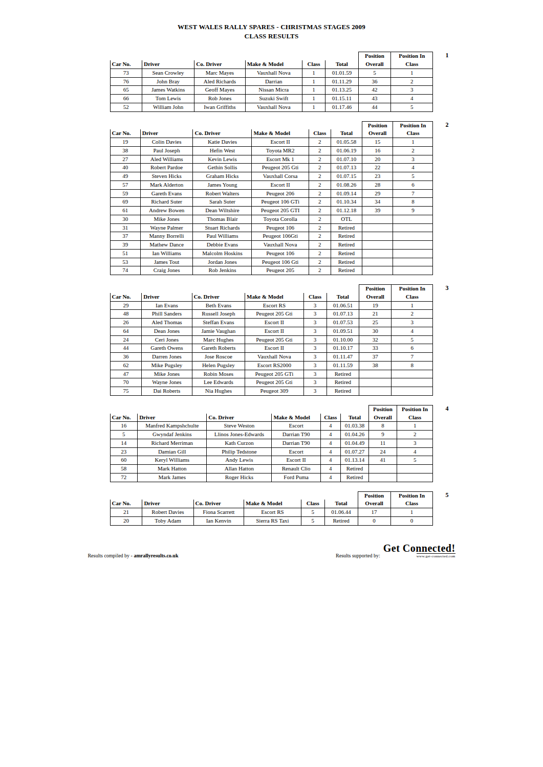WEST WALES RALLY SPARES - CHRISTMAS STAGES 2009
CLASS RESULTS
1
| | | | | | | Position | Position In |
| --- | --- | --- | --- | --- | --- | --- | --- |
| Car No. | Driver | Co. Driver | Make & Model | Class | Total | Overall | Class |
| 73 | Sean Crowley | Marc Mayes | Vauxhall Nova | 1 | 01.01.59 | 5 | 1 |
| 76 | John Bray | Aled Richards | Darrian | 1 | 01.11.29 | 36 | 2 |
| 65 | James Watkins | Geoff Mayes | Nissan Micra | 1 | 01.13.25 | 42 | 3 |
| 66 | Tom Lewis | Rob Jones | Suzuki Swift | 1 | 01.15.11 | 43 | 4 |
| 52 | William John | Iwan Griffiths | Vauxhall Nova | 1 | 01.17.46 | 44 | 5 |
2
| | | | | | | Position | Position In |
| --- | --- | --- | --- | --- | --- | --- | --- |
| Car No. | Driver | Co. Driver | Make & Model | Class | Total | Overall | Class |
| 19 | Colin Davies | Katie Davies | Escort II | 2 | 01.05.58 | 15 | 1 |
| 38 | Paul Joseph | Hefin West | Toyota MR2 | 2 | 01.06.19 | 16 | 2 |
| 27 | Aled Williams | Kevin Lewis | Escort Mk 1 | 2 | 01.07.10 | 20 | 3 |
| 40 | Robert Pardoe | Gethin Sollis | Peugeot 205 Gti | 2 | 01.07.13 | 22 | 4 |
| 49 | Steven Hicks | Graham Hicks | Vauxhall Corsa | 2 | 01.07.15 | 23 | 5 |
| 57 | Mark Alderton | James Young | Escort II | 2 | 01.08.26 | 28 | 6 |
| 59 | Gareth Evans | Robert Walters | Peugeot 206 | 2 | 01.09.14 | 29 | 7 |
| 69 | Richard Suter | Sarah Suter | Peugeot 106 GTi | 2 | 01.10.34 | 34 | 8 |
| 61 | Andrew Bowen | Dean Wiltshire | Peugeot 205 GTI | 2 | 01.12.18 | 39 | 9 |
| 30 | Mike Jones | Thomas Blair | Toyota Corolla | 2 | OTL | | |
| 31 | Wayne Palmer | Stuart Richards | Peugeot 106 | 2 | Retired | | |
| 37 | Manny Borrelli | Paul Williams | Peugeot 106Gti | 2 | Retired | | |
| 39 | Mathew Dance | Debbie Evans | Vauxhall Nova | 2 | Retired | | |
| 51 | Ian Williams | Malcolm Hoskins | Peugeot 106 | 2 | Retired | | |
| 53 | James Tout | Jordan Jones | Peugeot 106 Gti | 2 | Retired | | |
| 74 | Craig Jones | Rob Jenkins | Peugeot 205 | 2 | Retired | | |
3
| | | | | | | Position | Position In |
| --- | --- | --- | --- | --- | --- | --- | --- |
| Car No. | Driver | Co. Driver | Make & Model | Class | Total | Overall | Class |
| 29 | Ian Evans | Beth Evans | Escort RS | 3 | 01.06.51 | 19 | 1 |
| 48 | Phill Sanders | Russell Joseph | Peugeot 205 Gti | 3 | 01.07.13 | 21 | 2 |
| 26 | Aled Thomas | Steffan Evans | Escort II | 3 | 01.07.53 | 25 | 3 |
| 64 | Dean Jones | Jamie Vaughan | Escort II | 3 | 01.09.51 | 30 | 4 |
| 24 | Ceri Jones | Marc Hughes | Peugeot 205 Gti | 3 | 01.10.00 | 32 | 5 |
| 44 | Gareth Owens | Gareth Roberts | Escort II | 3 | 01.10.17 | 33 | 6 |
| 36 | Darren Jones | Jose Roscoe | Vauxhall Nova | 3 | 01.11.47 | 37 | 7 |
| 62 | Mike Pugsley | Helen Pugsley | Escort RS2000 | 3 | 01.11.59 | 38 | 8 |
| 47 | Mike Jones | Robin Moses | Peugeot 205 GTi | 3 | Retired | | |
| 70 | Wayne Jones | Lee Edwards | Peugeot 205 Gti | 3 | Retired | | |
| 75 | Dai Roberts | Nia Hughes | Peugeot 309 | 3 | Retired | | |
4
| | | | | | | Position | Position In |
| --- | --- | --- | --- | --- | --- | --- | --- |
| Car No. | Driver | Co. Driver | Make & Model | Class | Total | Overall | Class |
| 16 | Manfred Kampshchulte | Steve Weston | Escort | 4 | 01.03.38 | 8 | 1 |
| 5 | Gwyndaf Jenkins | Llinos Jones-Edwards | Darrian T90 | 4 | 01.04.26 | 9 | 2 |
| 14 | Richard Merriman | Kath Curzon | Darrian T90 | 4 | 01.04.49 | 11 | 3 |
| 23 | Damian Gill | Philip Tedstone | Escort | 4 | 01.07.27 | 24 | 4 |
| 60 | Keryl Williams | Andy Lewis | Escort II | 4 | 01.13.14 | 41 | 5 |
| 58 | Mark Hatton | Allan Hatton | Renault Clio | 4 | Retired | | |
| 72 | Mark James | Roger Hicks | Ford Puma | 4 | Retired | | |
5
| | | | | | | Position | Position In |
| --- | --- | --- | --- | --- | --- | --- | --- |
| Car No. | Driver | Co. Driver | Make & Model | Class | Total | Overall | Class |
| 21 | Robert Davies | Fiona Scarrett | Escort RS | 5 | 01.06.44 | 17 | 1 |
| 20 | Toby Adam | Ian Kenvin | Sierra RS Taxi | 5 | Retired | 0 | 0 |
Results compiled by - amrallyresults.co.uk
Results supported by: Get Connected!
www.get-connected.com